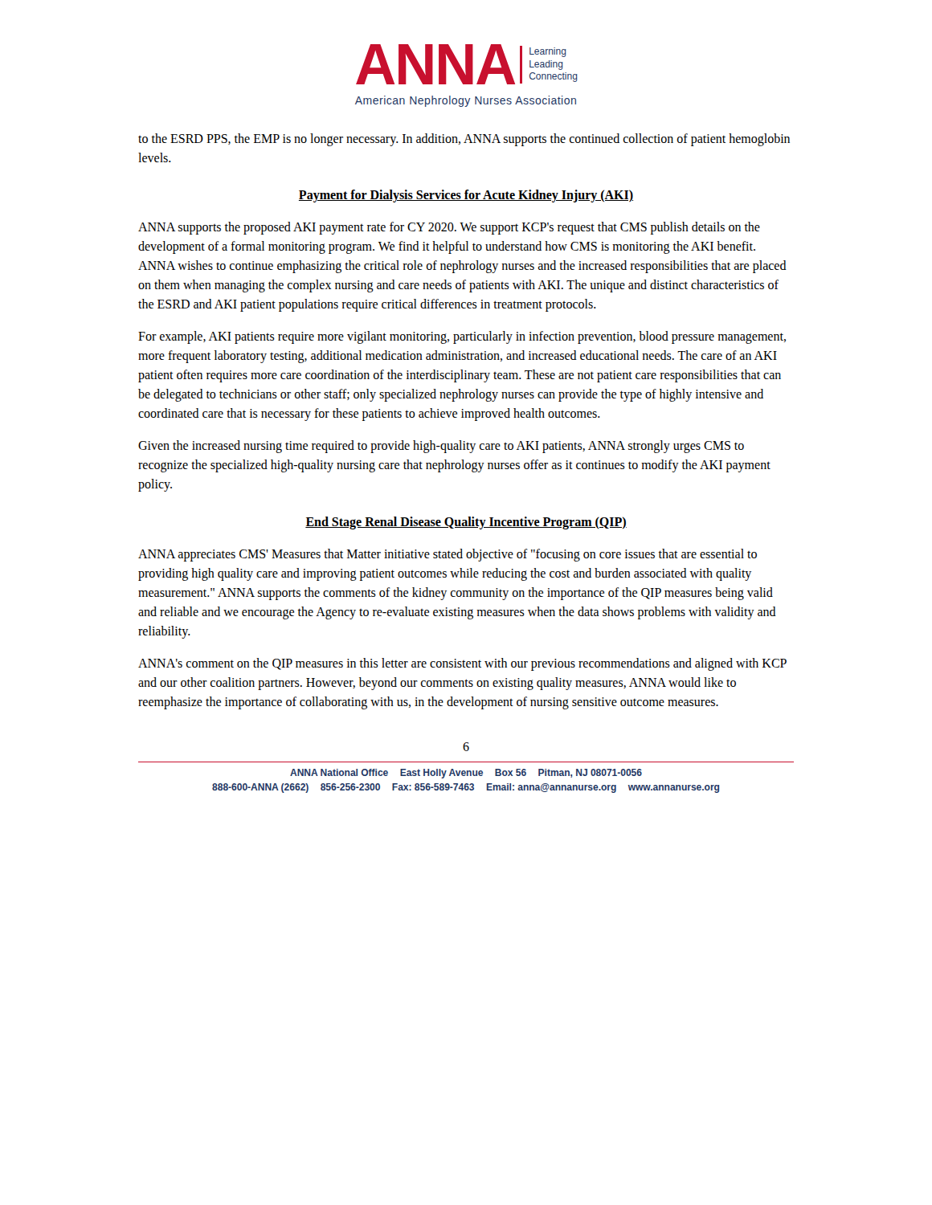ANNA Learning
Leading
Connecting
American Nephrology Nurses Association
to the ESRD PPS, the EMP is no longer necessary. In addition, ANNA supports the continued collection of patient hemoglobin levels.
Payment for Dialysis Services for Acute Kidney Injury (AKI)
ANNA supports the proposed AKI payment rate for CY 2020. We support KCP's request that CMS publish details on the development of a formal monitoring program. We find it helpful to understand how CMS is monitoring the AKI benefit. ANNA wishes to continue emphasizing the critical role of nephrology nurses and the increased responsibilities that are placed on them when managing the complex nursing and care needs of patients with AKI. The unique and distinct characteristics of the ESRD and AKI patient populations require critical differences in treatment protocols.
For example, AKI patients require more vigilant monitoring, particularly in infection prevention, blood pressure management, more frequent laboratory testing, additional medication administration, and increased educational needs. The care of an AKI patient often requires more care coordination of the interdisciplinary team. These are not patient care responsibilities that can be delegated to technicians or other staff; only specialized nephrology nurses can provide the type of highly intensive and coordinated care that is necessary for these patients to achieve improved health outcomes.
Given the increased nursing time required to provide high-quality care to AKI patients, ANNA strongly urges CMS to recognize the specialized high-quality nursing care that nephrology nurses offer as it continues to modify the AKI payment policy.
End Stage Renal Disease Quality Incentive Program (QIP)
ANNA appreciates CMS' Measures that Matter initiative stated objective of "focusing on core issues that are essential to providing high quality care and improving patient outcomes while reducing the cost and burden associated with quality measurement." ANNA supports the comments of the kidney community on the importance of the QIP measures being valid and reliable and we encourage the Agency to re-evaluate existing measures when the data shows problems with validity and reliability.
ANNA's comment on the QIP measures in this letter are consistent with our previous recommendations and aligned with KCP and our other coalition partners. However, beyond our comments on existing quality measures, ANNA would like to reemphasize the importance of collaborating with us, in the development of nursing sensitive outcome measures.
6
ANNA National Office East Holly Avenue Box 56 Pitman, NJ 08071-0056
888-600-ANNA (2662) 856-256-2300 Fax: 856-589-7463 Email: anna@annanurse.org www.annanurse.org